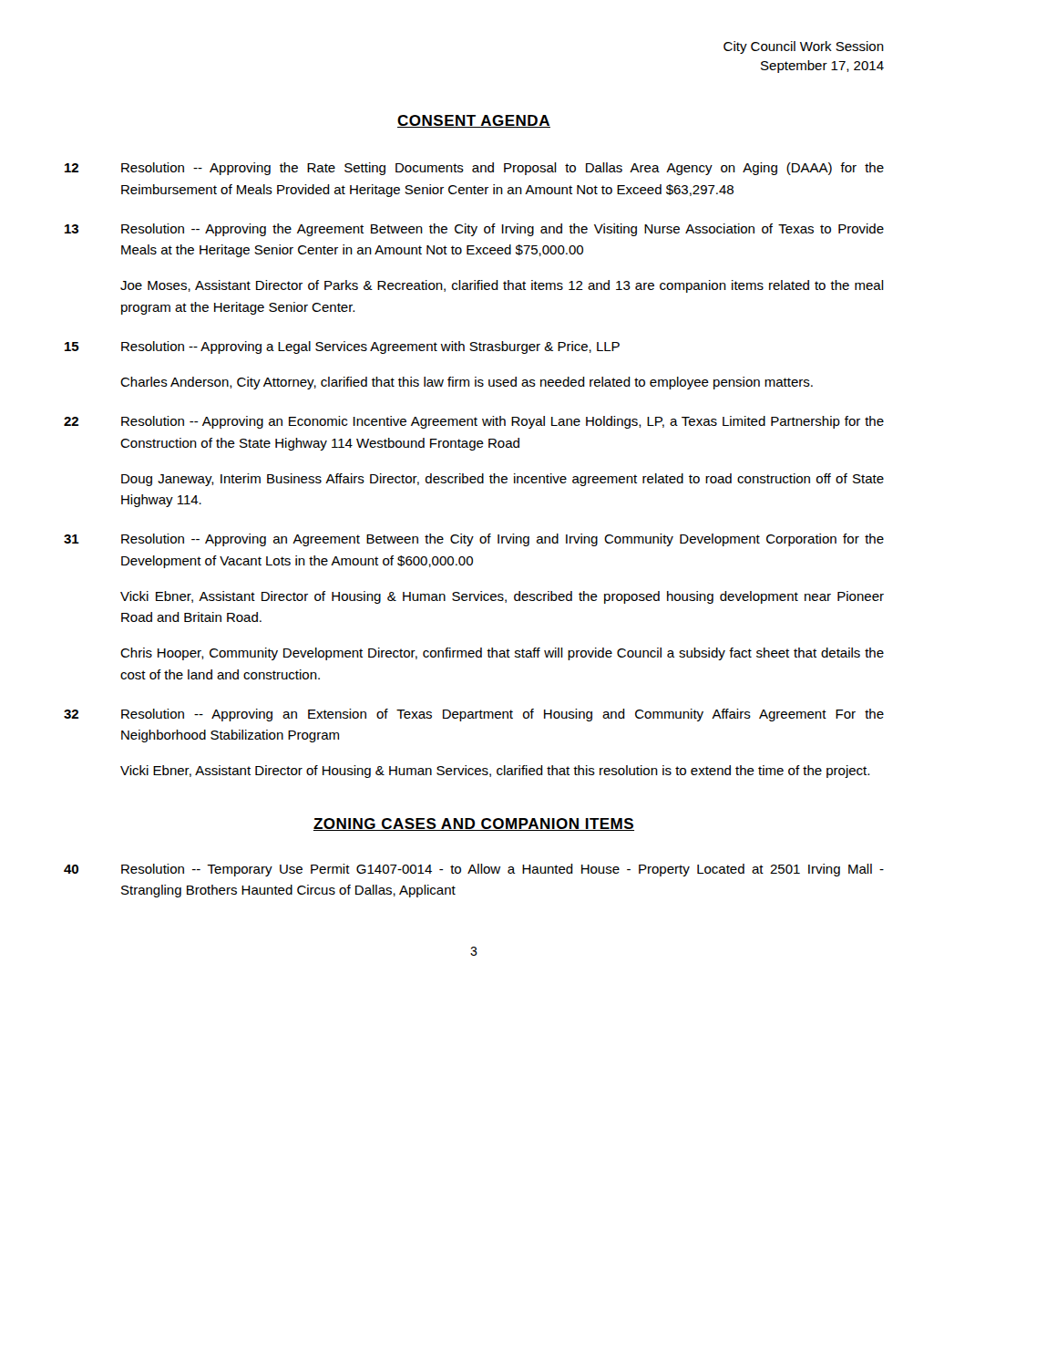City Council Work Session
September 17, 2014
CONSENT AGENDA
12
Resolution -- Approving the Rate Setting Documents and Proposal to Dallas Area Agency on Aging (DAAA) for the Reimbursement of Meals Provided at Heritage Senior Center in an Amount Not to Exceed $63,297.48
13
Resolution -- Approving the Agreement Between the City of Irving and the Visiting Nurse Association of Texas to Provide Meals at the Heritage Senior Center in an Amount Not to Exceed $75,000.00
Joe Moses, Assistant Director of Parks & Recreation, clarified that items 12 and 13 are companion items related to the meal program at the Heritage Senior Center.
15
Resolution -- Approving a Legal Services Agreement with Strasburger & Price, LLP
Charles Anderson, City Attorney, clarified that this law firm is used as needed related to employee pension matters.
22
Resolution -- Approving an Economic Incentive Agreement with Royal Lane Holdings, LP, a Texas Limited Partnership for the Construction of the State Highway 114 Westbound Frontage Road
Doug Janeway, Interim Business Affairs Director, described the incentive agreement related to road construction off of State Highway 114.
31
Resolution -- Approving an Agreement Between the City of Irving and Irving Community Development Corporation for the Development of Vacant Lots in the Amount of $600,000.00
Vicki Ebner, Assistant Director of Housing & Human Services, described the proposed housing development near Pioneer Road and Britain Road.
Chris Hooper, Community Development Director, confirmed that staff will provide Council a subsidy fact sheet that details the cost of the land and construction.
32
Resolution -- Approving an Extension of Texas Department of Housing and Community Affairs Agreement For the Neighborhood Stabilization Program
Vicki Ebner, Assistant Director of Housing & Human Services, clarified that this resolution is to extend the time of the project.
ZONING CASES AND COMPANION ITEMS
40
Resolution -- Temporary Use Permit G1407-0014 - to Allow a Haunted House - Property Located at 2501 Irving Mall - Strangling Brothers Haunted Circus of Dallas, Applicant
3